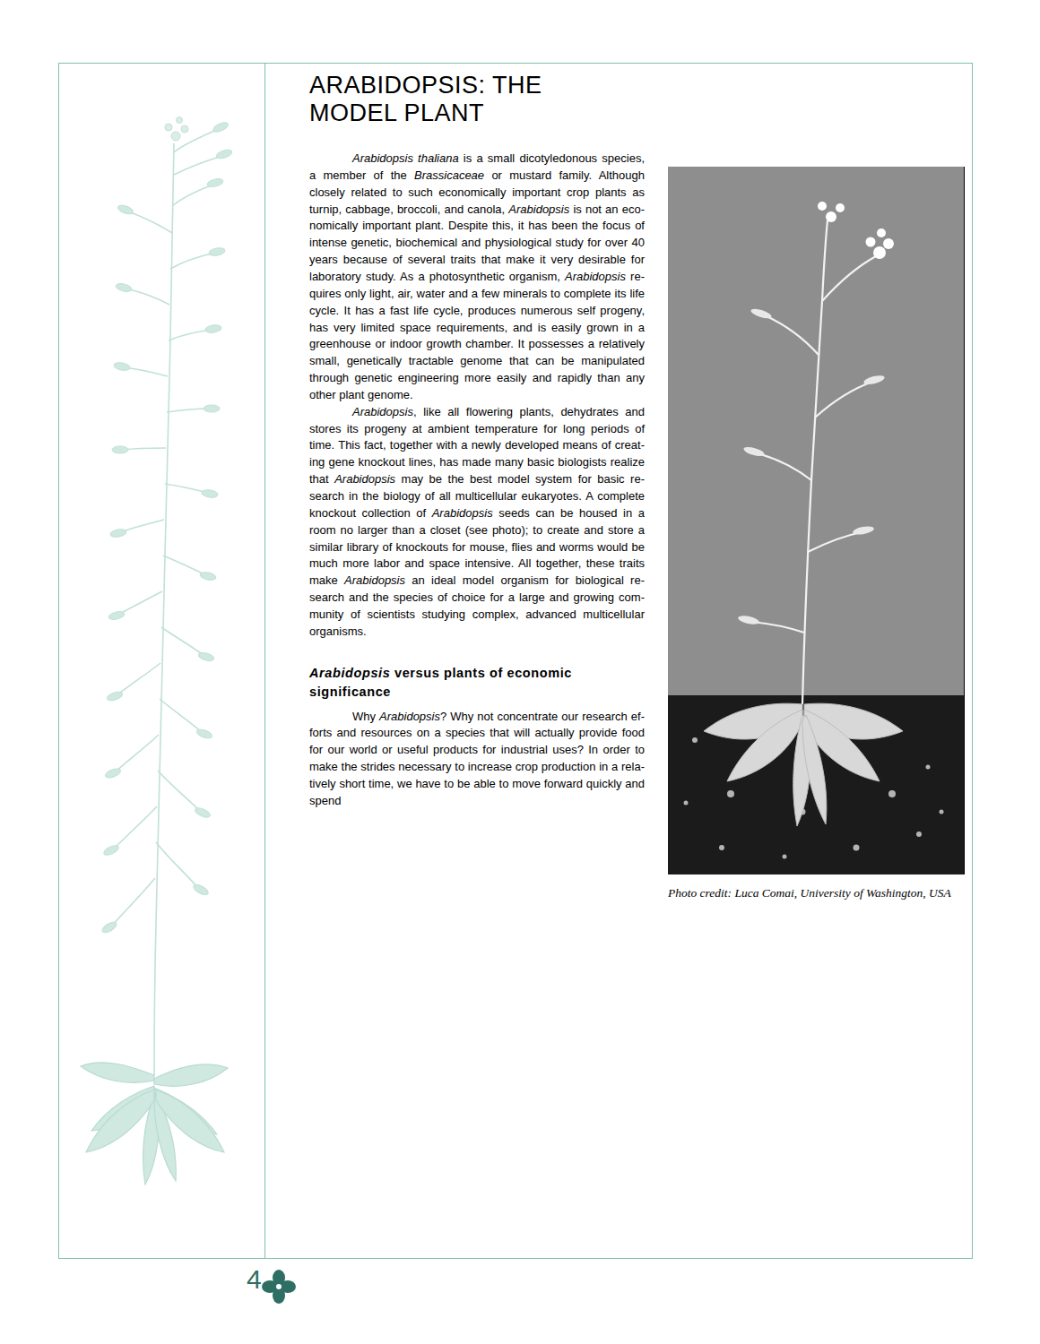ARABIDOPSIS: THE MODEL PLANT
Photo credit: Luca Comai, University of Washington, USA
Arabidopsis thaliana is a small dicotyledonous species, a member of the Brassicaceae or mustard family. Although closely related to such economically important crop plants as turnip, cabbage, broccoli, and canola, Arabidopsis is not an economically important plant. Despite this, it has been the focus of intense genetic, biochemical and physiological study for over 40 years because of several traits that make it very desirable for laboratory study. As a photosynthetic organism, Arabidopsis requires only light, air, water and a few minerals to complete its life cycle. It has a fast life cycle, produces numerous self progeny, has very limited space requirements, and is easily grown in a greenhouse or indoor growth chamber. It possesses a relatively small, genetically tractable genome that can be manipulated through genetic engineering more easily and rapidly than any other plant genome.
Arabidopsis, like all flowering plants, dehydrates and stores its progeny at ambient temperature for long periods of time. This fact, together with a newly developed means of creating gene knockout lines, has made many basic biologists realize that Arabidopsis may be the best model system for basic research in the biology of all multicellular eukaryotes. A complete knockout collection of Arabidopsis seeds can be housed in a room no larger than a closet (see photo); to create and store a similar library of knockouts for mouse, flies and worms would be much more labor and space intensive. All together, these traits make Arabidopsis an ideal model organism for biological research and the species of choice for a large and growing community of scientists studying complex, advanced multicellular organisms.
Arabidopsis versus plants of economic significance
Why Arabidopsis? Why not concentrate our research efforts and resources on a species that will actually provide food for our world or useful products for industrial uses? In order to make the strides necessary to increase crop production in a relatively short time, we have to be able to move forward quickly and spend
4